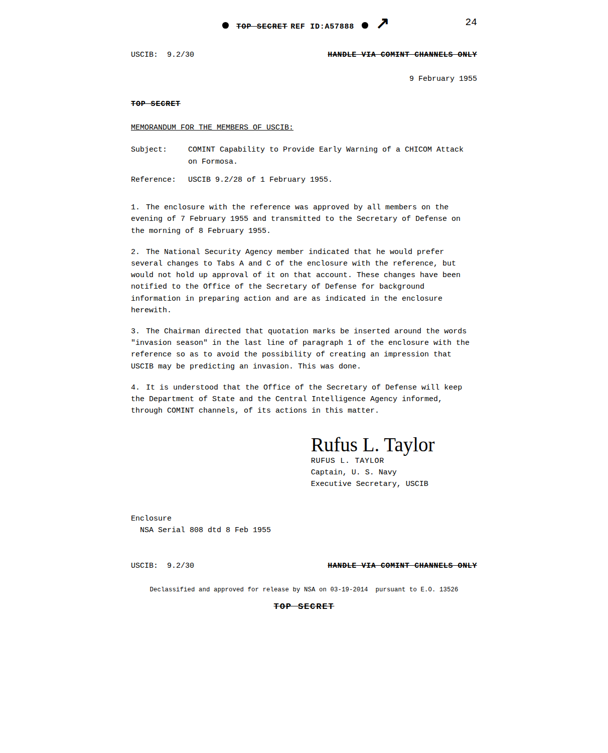24
TOP SECRET REF ID:A57888 ↗
USCIB: 9.2/30
HANDLE VIA COMINT CHANNELS ONLY
9 February 1955
TOP SECRET
MEMORANDUM FOR THE MEMBERS OF USCIB:
| Subject: | COMINT Capability to Provide Early Warning of a CHICOM Attack on Formosa. |
| Reference: | USCIB 9.2/28 of 1 February 1955. |
The enclosure with the reference was approved by all members on the evening of 7 February 1955 and transmitted to the Secretary of Defense on the morning of 8 February 1955.
The National Security Agency member indicated that he would prefer several changes to Tabs A and C of the enclosure with the reference, but would not hold up approval of it on that account. These changes have been notified to the Office of the Secretary of Defense for background information in preparing action and are as indicated in the enclosure herewith.
The Chairman directed that quotation marks be inserted around the words "invasion season" in the last line of paragraph 1 of the enclosure with the reference so as to avoid the possibility of creating an impression that USCIB may be predicting an invasion. This was done.
It is understood that the Office of the Secretary of Defense will keep the Department of State and the Central Intelligence Agency informed, through COMINT channels, of its actions in this matter.
Rufus L. Taylor
RUFUS L. TAYLOR
Captain, U. S. Navy
Executive Secretary, USCIB
Enclosure
NSA Serial 808 dtd 8 Feb 1955
USCIB: 9.2/30
HANDLE VIA COMINT CHANNELS ONLY
Declassified and approved for release by NSA on 03-19-2014 pursuant to E.O. 13526
TOP SECRET